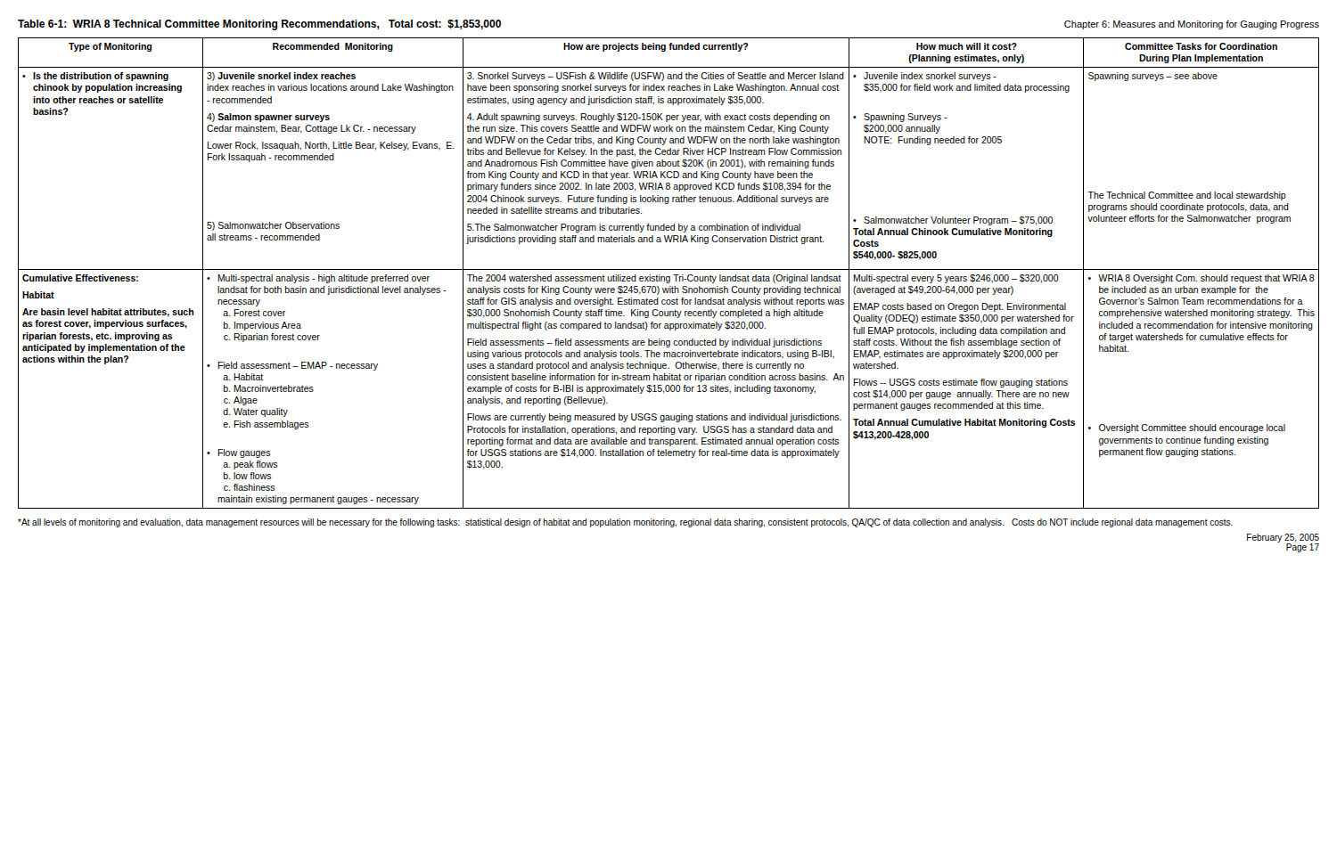Table 6-1: WRIA 8 Technical Committee Monitoring Recommendations, Total cost: $1,853,000
Chapter 6: Measures and Monitoring for Gauging Progress
| Type of Monitoring | Recommended Monitoring | How are projects being funded currently? | How much will it cost? (Planning estimates, only) | Committee Tasks for Coordination During Plan Implementation |
| --- | --- | --- | --- | --- |
| Is the distribution of spawning chinook by population increasing into other reaches or satellite basins? | 3) Juvenile snorkel index reaches index reaches in various locations around Lake Washington - recommended 4) Salmon spawner surveys Cedar mainstem, Bear, Cottage Lk Cr. - necessary Lower Rock, Issaquah, North, Little Bear, Kelsey, Evans, E. Fork Issaquah - recommended 5) Salmonwatcher Observations all streams - recommended | 3. Snorkel Surveys – USFish & Wildlife (USFW) and the Cities of Seattle and Mercer Island have been sponsoring snorkel surveys for index reaches in Lake Washington. Annual cost estimates, using agency and jurisdiction staff, is approximately $35,000. 4. Adult spawning surveys. Roughly $120-150K per year, with exact costs depending on the run size. This covers Seattle and WDFW work on the mainstem Cedar, King County and WDFW on the Cedar tribs, and King County and WDFW on the north lake washington tribs and Bellevue for Kelsey. In the past, the Cedar River HCP Instream Flow Commission and Anadromous Fish Committee have given about $20K (in 2001), with remaining funds from King County and KCD in that year. WRIA KCD and King County have been the primary funders since 2002. In late 2003, WRIA 8 approved KCD funds $108,394 for the 2004 Chinook surveys. Future funding is looking rather tenuous. Additional surveys are needed in satellite streams and tributaries. 5.The Salmonwatcher Program is currently funded by a combination of individual jurisdictions providing staff and materials and a WRIA King Conservation District grant. | Juvenile index snorkel surveys - $35,000 for field work and limited data processing Spawning Surveys - $200,000 annually NOTE: Funding needed for 2005 Salmonwatcher Volunteer Program – $75,000 Total Annual Chinook Cumulative Monitoring Costs $540,000- $825,000 | Spawning surveys – see above The Technical Committee and local stewardship programs should coordinate protocols, data, and volunteer efforts for the Salmonwatcher program |
| Cumulative Effectiveness: Habitat Are basin level habitat attributes, such as forest cover, impervious surfaces, riparian forests, etc. improving as anticipated by implementation of the actions within the plan? | Multi-spectral analysis - high altitude preferred over landsat for both basin and jurisdictional level analyses - necessary Forest cover Impervious Area Riparian forest cover Field assessment – EMAP - necessary Habitat Macroinvertebrates Algae Water quality Fish assemblages Flow gauges peak flows low flows flashiness maintain existing permanent gauges - necessary | The 2004 watershed assessment utilized existing Tri-County landsat data (Original landsat analysis costs for King County were $245,670) with Snohomish County providing technical staff for GIS analysis and oversight. Estimated cost for landsat analysis without reports was $30,000 Snohomish County staff time. King County recently completed a high altitude multispectral flight (as compared to landsat) for approximately $320,000. Field assessments – field assessments are being conducted by individual jurisdictions using various protocols and analysis tools. The macroinvertebrate indicators, using B-IBI, uses a standard protocol and analysis technique. Otherwise, there is currently no consistent baseline information for in-stream habitat or riparian condition across basins. An example of costs for B-IBI is approximately $15,000 for 13 sites, including taxonomy, analysis, and reporting (Bellevue). Flows are currently being measured by USGS gauging stations and individual jurisdictions. Protocols for installation, operations, and reporting vary. USGS has a standard data and reporting format and data are available and transparent. Estimated annual operation costs for USGS stations are $14,000. Installation of telemetry for real-time data is approximately $13,000. | Multi-spectral every 5 years $246,000 – $320,000 (averaged at $49,200-64,000 per year) EMAP costs based on Oregon Dept. Environmental Quality (ODEQ) estimate $350,000 per watershed for full EMAP protocols, including data compilation and staff costs. Without the fish assemblage section of EMAP, estimates are approximately $200,000 per watershed. Flows -- USGS costs estimate flow gauging stations cost $14,000 per gauge annually. There are no new permanent gauges recommended at this time. Total Annual Cumulative Habitat Monitoring Costs $413,200-428,000 | WRIA 8 Oversight Com. should request that WRIA 8 be included as an urban example for the Governor’s Salmon Team recommendations for a comprehensive watershed monitoring strategy. This included a recommendation for intensive monitoring of target watersheds for cumulative effects for habitat. Oversight Committee should encourage local governments to continue funding existing permanent flow gauging stations. |
*At all levels of monitoring and evaluation, data management resources will be necessary for the following tasks: statistical design of habitat and population monitoring, regional data sharing, consistent protocols, QA/QC of data collection and analysis. Costs do NOT include regional data management costs.
February 25, 2005
Page 17